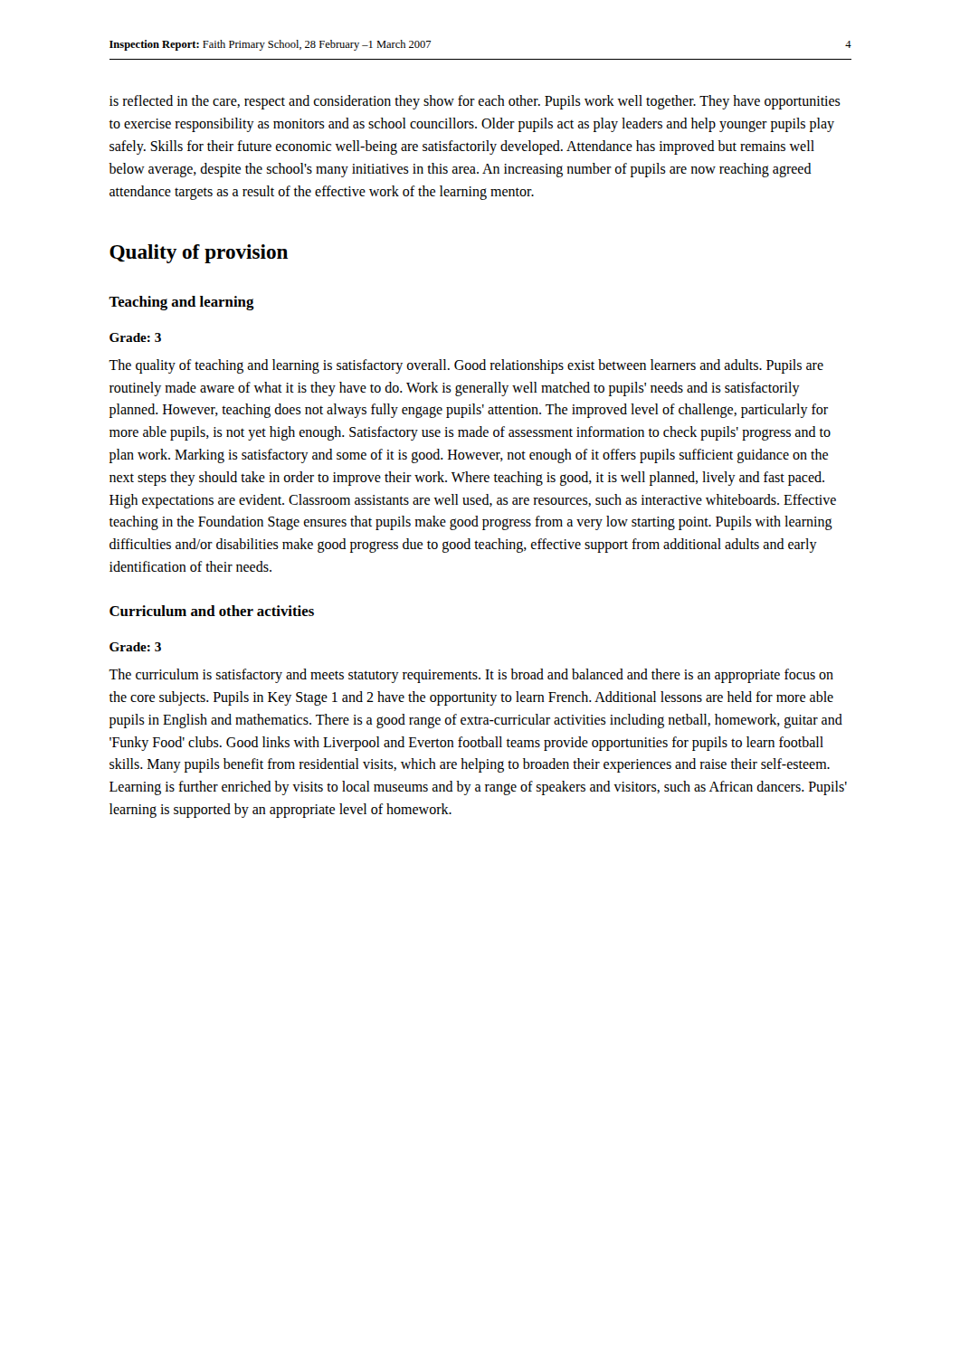Inspection Report: Faith Primary School, 28 February –1 March 2007
4
is reflected in the care, respect and consideration they show for each other. Pupils work well together. They have opportunities to exercise responsibility as monitors and as school councillors. Older pupils act as play leaders and help younger pupils play safely. Skills for their future economic well-being are satisfactorily developed. Attendance has improved but remains well below average, despite the school's many initiatives in this area. An increasing number of pupils are now reaching agreed attendance targets as a result of the effective work of the learning mentor.
Quality of provision
Teaching and learning
Grade: 3
The quality of teaching and learning is satisfactory overall. Good relationships exist between learners and adults. Pupils are routinely made aware of what it is they have to do. Work is generally well matched to pupils' needs and is satisfactorily planned. However, teaching does not always fully engage pupils' attention. The improved level of challenge, particularly for more able pupils, is not yet high enough. Satisfactory use is made of assessment information to check pupils' progress and to plan work. Marking is satisfactory and some of it is good. However, not enough of it offers pupils sufficient guidance on the next steps they should take in order to improve their work. Where teaching is good, it is well planned, lively and fast paced. High expectations are evident. Classroom assistants are well used, as are resources, such as interactive whiteboards. Effective teaching in the Foundation Stage ensures that pupils make good progress from a very low starting point. Pupils with learning difficulties and/or disabilities make good progress due to good teaching, effective support from additional adults and early identification of their needs.
Curriculum and other activities
Grade: 3
The curriculum is satisfactory and meets statutory requirements. It is broad and balanced and there is an appropriate focus on the core subjects. Pupils in Key Stage 1 and 2 have the opportunity to learn French. Additional lessons are held for more able pupils in English and mathematics. There is a good range of extra-curricular activities including netball, homework, guitar and 'Funky Food' clubs. Good links with Liverpool and Everton football teams provide opportunities for pupils to learn football skills. Many pupils benefit from residential visits, which are helping to broaden their experiences and raise their self-esteem. Learning is further enriched by visits to local museums and by a range of speakers and visitors, such as African dancers. Pupils' learning is supported by an appropriate level of homework.